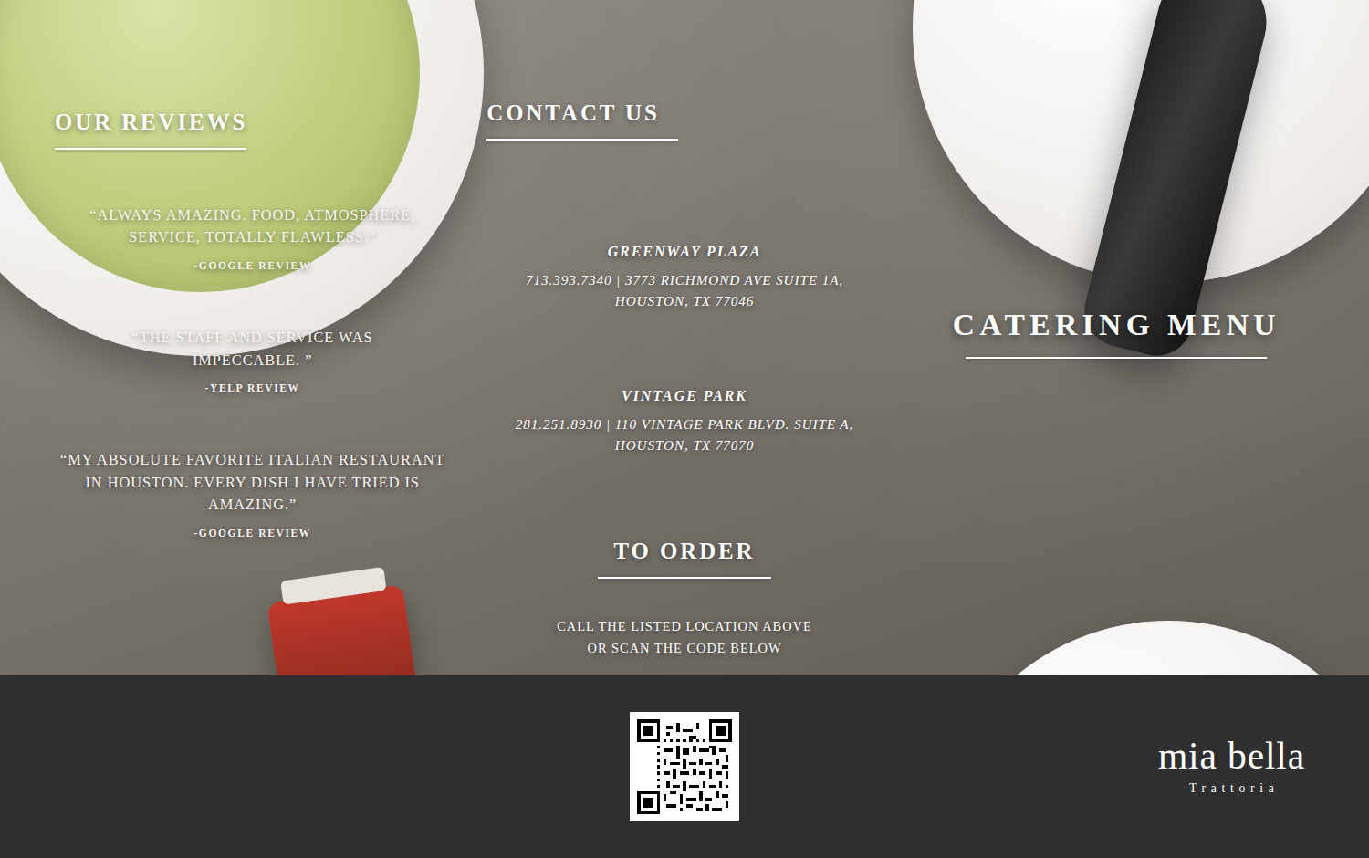Our Reviews
“Always amazing. Food, atmosphere, service, totally flawless.” -Google Review
“The staff and service was impeccable. ” -Yelp Review
“My absolute favorite Italian restaurant in Houston. Every dish I have tried is amazing.” -Google Review
Contact Us
Greenway Plaza 713.393.7340 | 3773 Richmond Ave Suite 1A, Houston, TX 77046 Vintage Park 281.251.8930 | 110 Vintage Park Blvd. Suite A, Houston, TX 77070
To Order
Call the Listed location above
or scan the code below
Catering Menu
mia bella
Trattoria